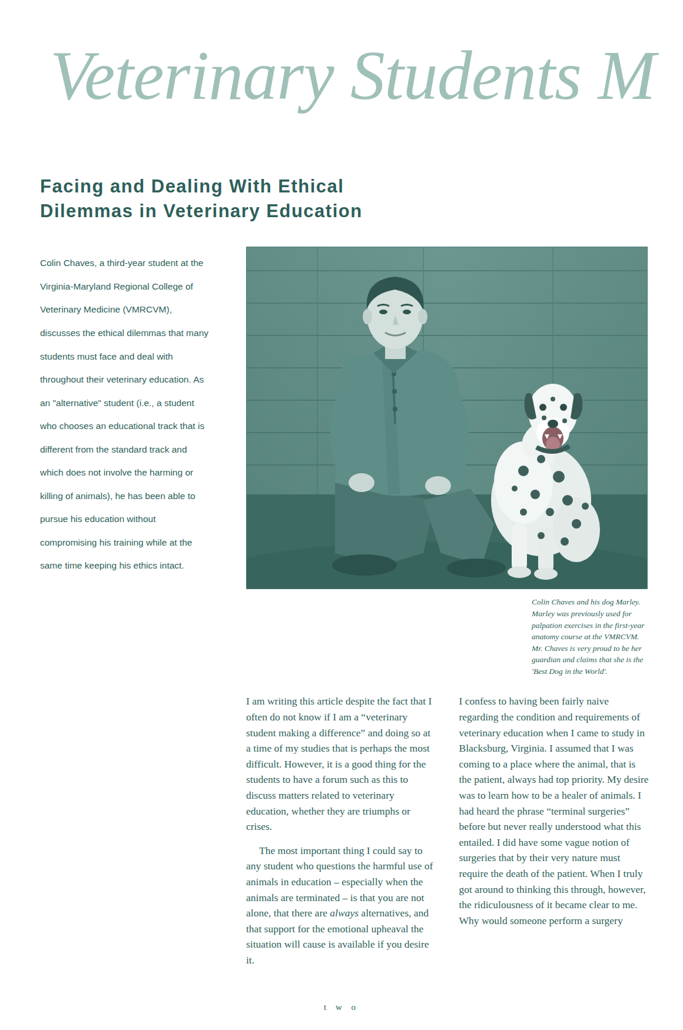Veterinary Students M
Facing and Dealing With Ethical
Dilemmas in Veterinary Education
Colin Chaves, a third-year student at the Virginia-Maryland Regional College of Veterinary Medicine (VMRCVM), discusses the ethical dilemmas that many students must face and deal with throughout their veterinary education. As an "alternative" student (i.e., a student who chooses an educational track that is different from the standard track and which does not involve the harming or killing of animals), he has been able to pursue his education without compromising his training while at the same time keeping his ethics intact.
Colin Chaves and his dog Marley. Marley was previously used for palpation exercises in the first-year anatomy course at the VMRCVM. Mr. Chaves is very proud to be her guardian and claims that she is the 'Best Dog in the World'.
I am writing this article despite the fact that I often do not know if I am a “veterinary student making a difference” and doing so at a time of my studies that is perhaps the most difficult. However, it is a good thing for the students to have a forum such as this to discuss matters related to veterinary education, whether they are triumphs or crises.
The most important thing I could say to any student who questions the harmful use of animals in education – especially when the animals are terminated – is that you are not alone, that there are always alternatives, and that support for the emotional upheaval the situation will cause is available if you desire it.
I confess to having been fairly naive regarding the condition and requirements of veterinary education when I came to study in Blacksburg, Virginia. I assumed that I was coming to a place where the animal, that is the patient, always had top priority. My desire was to learn how to be a healer of animals. I had heard the phrase “terminal surgeries” before but never really understood what this entailed. I did have some vague notion of surgeries that by their very nature must require the death of the patient. When I truly got around to thinking this through, however, the ridiculousness of it became clear to me. Why would someone perform a surgery
t w o